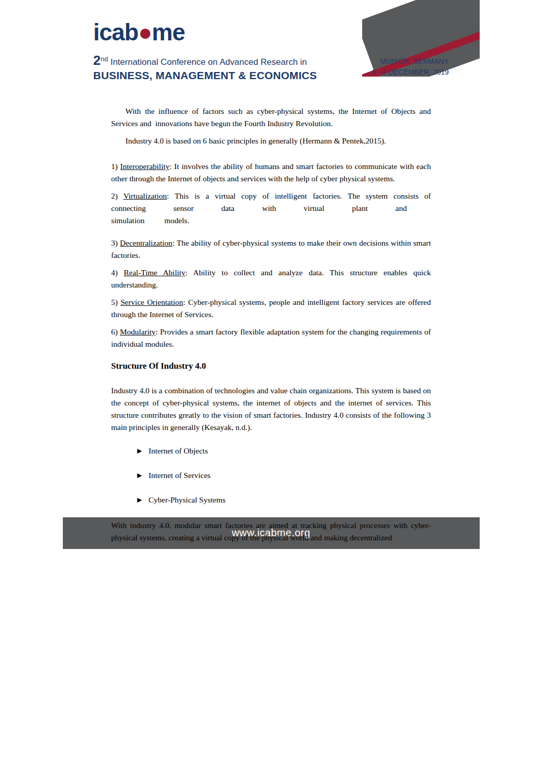icab●me
2nd International Conference on Advanced Research in
BUSINESS, MANAGEMENT & ECONOMICS
MUNICH, GERMANY
6 - 8 DECEMBER, 2019
With the influence of factors such as cyber-physical systems, the Internet of Objects and Services and innovations have begun the Fourth Industry Revolution.
Industry 4.0 is based on 6 basic principles in generally (Hermann & Pentek,2015).
1) Interoperability: It involves the ability of humans and smart factories to communicate with each other through the Internet of objects and services with the help of cyber physical systems.
2) Virtualization: This is a virtual copy of intelligent factories. The system consists of connecting sensor data with virtual plant and simulation models.
3) Decentralization: The ability of cyber-physical systems to make their own decisions within smart factories.
4) Real-Time Ability: Ability to collect and analyze data. This structure enables quick understanding.
5) Service Orientation: Cyber-physical systems, people and intelligent factory services are offered through the Internet of Services.
6) Modularity: Provides a smart factory flexible adaptation system for the changing requirements of individual modules.
Structure Of Industry 4.0
Industry 4.0 is a combination of technologies and value chain organizations. This system is based on the concept of cyber-physical systems, the internet of objects and the internet of services. This structure contributes greatly to the vision of smart factories. Industry 4.0 consists of the following 3 main principles in generally (Kesayak, n.d.).
► Internet of Objects
► Internet of Services
► Cyber-Physical Systems
With industry 4.0, modular smart factories are aimed at tracking physical processes with cyber-physical systems, creating a virtual copy of the physical world and making decentralized
www.icabme.org